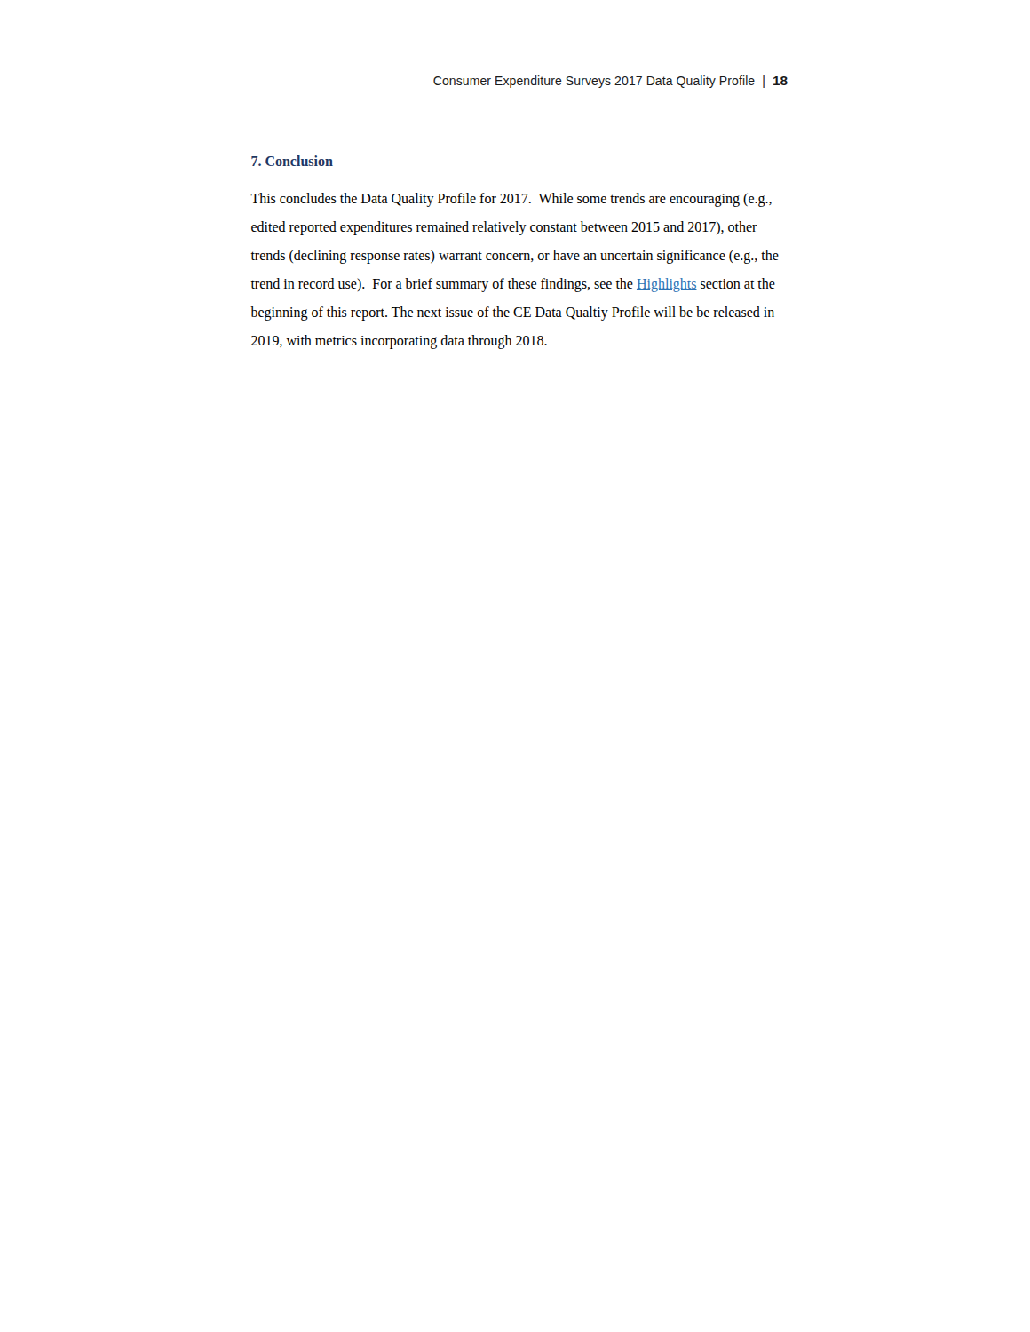Consumer Expenditure Surveys 2017 Data Quality Profile | 18
7. Conclusion
This concludes the Data Quality Profile for 2017. While some trends are encouraging (e.g., edited reported expenditures remained relatively constant between 2015 and 2017), other trends (declining response rates) warrant concern, or have an uncertain significance (e.g., the trend in record use). For a brief summary of these findings, see the Highlights section at the beginning of this report. The next issue of the CE Data Qualtiy Profile will be be released in 2019, with metrics incorporating data through 2018.